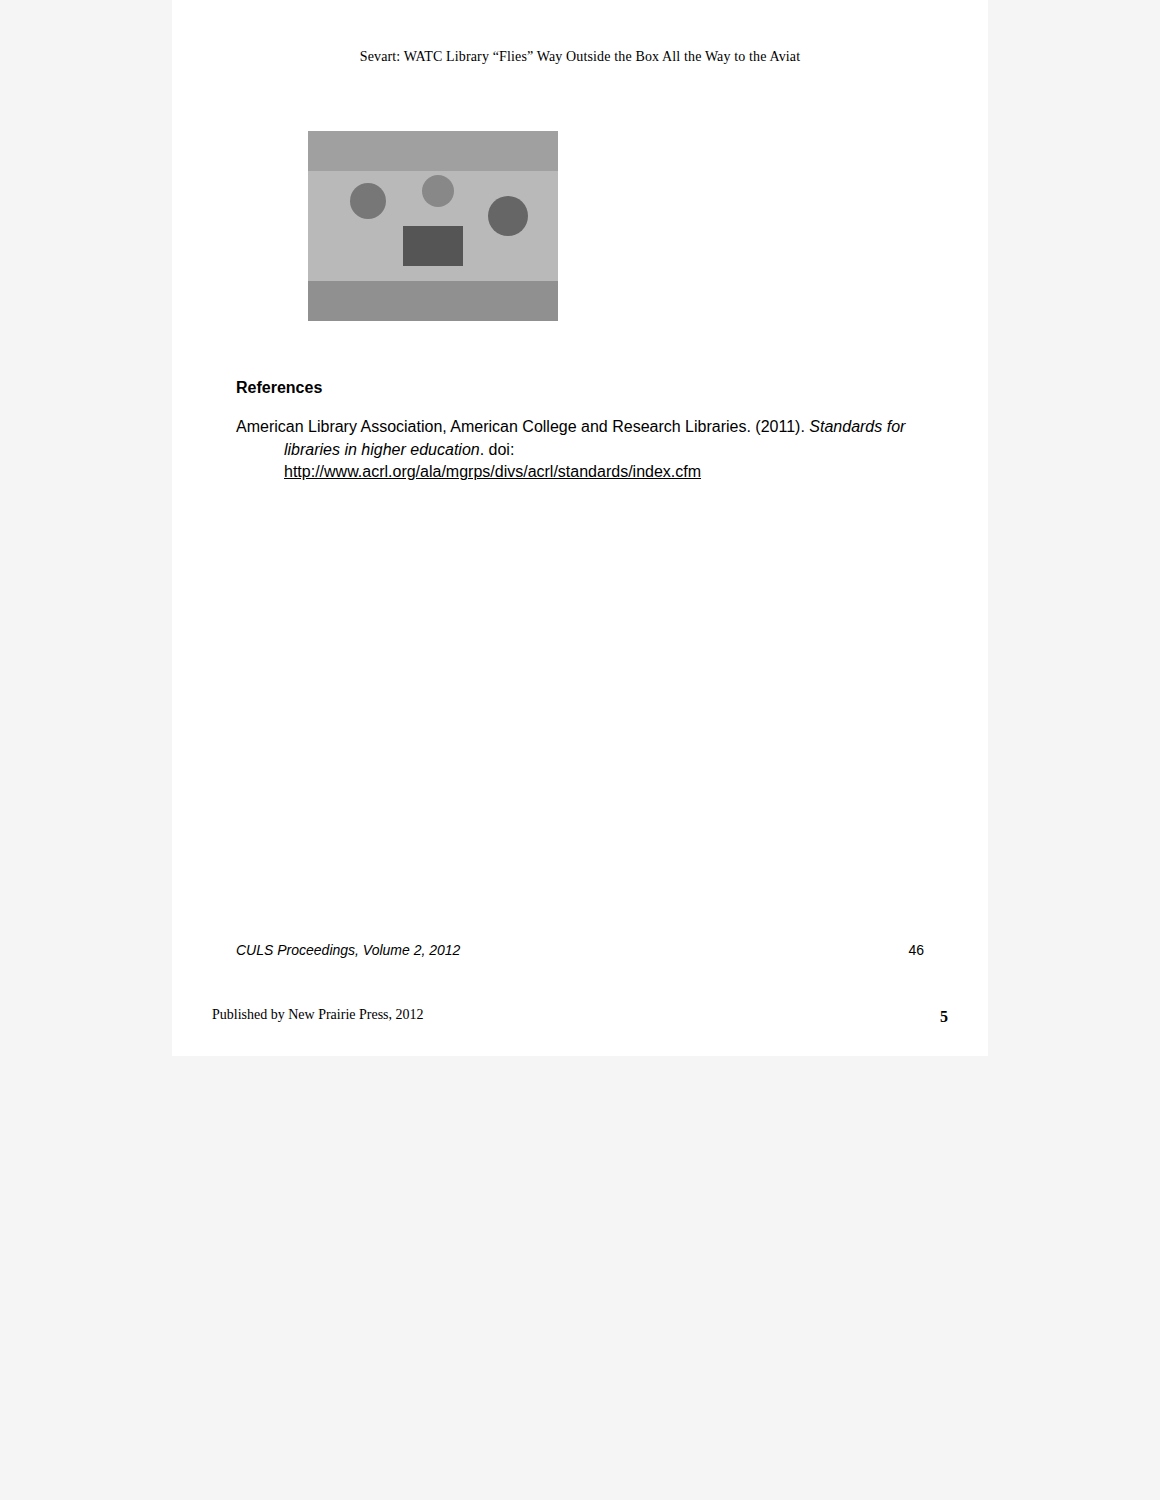Sevart: WATC Library “Flies” Way Outside the Box All the Way to the Aviat
References
American Library Association, American College and Research Libraries. (2011). Standards for libraries in higher education. doi: http://www.acrl.org/ala/mgrps/divs/acrl/standards/index.cfm
46 CULS Proceedings, Volume 2, 2012
5 Published by New Prairie Press, 2012